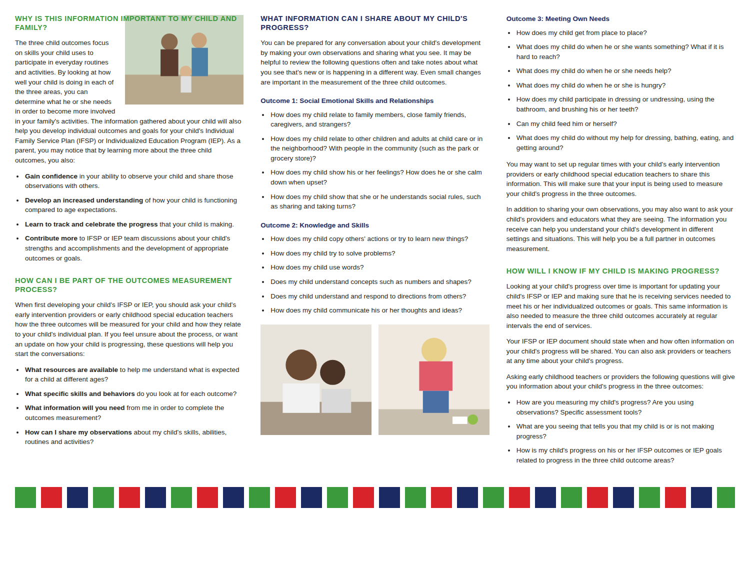Why is this information important to my child and family?
The three child outcomes focus on skills your child uses to participate in everyday routines and activities. By looking at how well your child is doing in each of the three areas, you can determine what he or she needs in order to become more involved in your family's activities. The information gathered about your child will also help you develop individual outcomes and goals for your child's Individual Family Service Plan (IFSP) or Individualized Education Program (IEP). As a parent, you may notice that by learning more about the three child outcomes, you also:
Gain confidence in your ability to observe your child and share those observations with others.
Develop an increased understanding of how your child is functioning compared to age expectations.
Learn to track and celebrate the progress that your child is making.
Contribute more to IFSP or IEP team discussions about your child's strengths and accomplishments and the development of appropriate outcomes or goals.
How can I be part of the outcomes measurement process?
When first developing your child's IFSP or IEP, you should ask your child's early intervention providers or early childhood special education teachers how the three outcomes will be measured for your child and how they relate to your child's individual plan. If you feel unsure about the process, or want an update on how your child is progressing, these questions will help you start the conversations:
What resources are available to help me understand what is expected for a child at different ages?
What specific skills and behaviors do you look at for each outcome?
What information will you need from me in order to complete the outcomes measurement?
How can I share my observations about my child's skills, abilities, routines and activities?
What information can I share about my child's progress?
You can be prepared for any conversation about your child's development by making your own observations and sharing what you see. It may be helpful to review the following questions often and take notes about what you see that's new or is happening in a different way. Even small changes are important in the measurement of the three child outcomes.
Outcome 1: Social Emotional Skills and Relationships
How does my child relate to family members, close family friends, caregivers, and strangers?
How does my child relate to other children and adults at child care or in the neighborhood? With people in the community (such as the park or grocery store)?
How does my child show his or her feelings? How does he or she calm down when upset?
How does my child show that she or he understands social rules, such as sharing and taking turns?
Outcome 2: Knowledge and Skills
How does my child copy others' actions or try to learn new things?
How does my child try to solve problems?
How does my child use words?
Does my child understand concepts such as numbers and shapes?
Does my child understand and respond to directions from others?
How does my child communicate his or her thoughts and ideas?
Outcome 3: Meeting Own Needs
How does my child get from place to place?
What does my child do when he or she wants something? What if it is hard to reach?
What does my child do when he or she needs help?
What does my child do when he or she is hungry?
How does my child participate in dressing or undressing, using the bathroom, and brushing his or her teeth?
Can my child feed him or herself?
What does my child do without my help for dressing, bathing, eating, and getting around?
You may want to set up regular times with your child's early intervention providers or early childhood special education teachers to share this information. This will make sure that your input is being used to measure your child's progress in the three outcomes.
In addition to sharing your own observations, you may also want to ask your child's providers and educators what they are seeing. The information you receive can help you understand your child's development in different settings and situations. This will help you be a full partner in outcomes measurement.
How will I know if my child is making progress?
Looking at your child's progress over time is important for updating your child's IFSP or IEP and making sure that he is receiving services needed to meet his or her individualized outcomes or goals. This same information is also needed to measure the three child outcomes accurately at regular intervals the end of services.
Your IFSP or IEP document should state when and how often information on your child's progress will be shared. You can also ask providers or teachers at any time about your child's progress.
Asking early childhood teachers or providers the following questions will give you information about your child's progress in the three outcomes:
How are you measuring my child's progress? Are you using observations? Specific assessment tools?
What are you seeing that tells you that my child is or is not making progress?
How is my child's progress on his or her IFSP outcomes or IEP goals related to progress in the three child outcome areas?